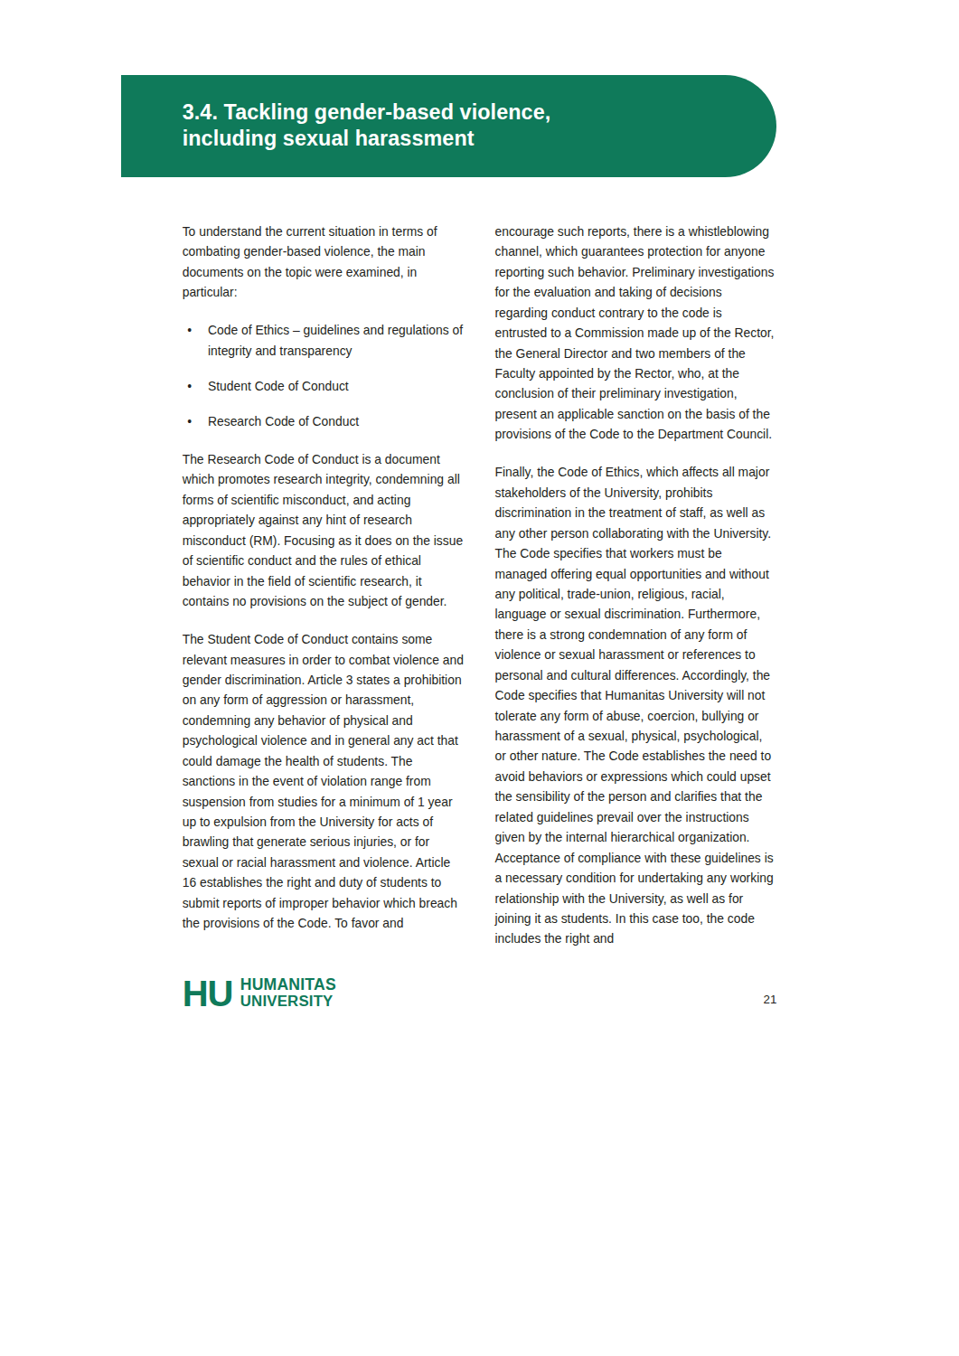3.4. Tackling gender-based violence, including sexual harassment
To understand the current situation in terms of combating gender-based violence, the main documents on the topic were examined, in particular:
Code of Ethics – guidelines and regulations of integrity and transparency
Student Code of Conduct
Research Code of Conduct
The Research Code of Conduct is a document which promotes research integrity, condemning all forms of scientific misconduct, and acting appropriately against any hint of research misconduct (RM). Focusing as it does on the issue of scientific conduct and the rules of ethical behavior in the field of scientific research, it contains no provisions on the subject of gender.
The Student Code of Conduct contains some relevant measures in order to combat violence and gender discrimination. Article 3 states a prohibition on any form of aggression or harassment, condemning any behavior of physical and psychological violence and in general any act that could damage the health of students. The sanctions in the event of violation range from suspension from studies for a minimum of 1 year up to expulsion from the University for acts of brawling that generate serious injuries, or for sexual or racial harassment and violence. Article 16 establishes the right and duty of students to submit reports of improper behavior which breach the provisions of the Code. To favor and encourage such reports, there is a whistleblowing channel, which guarantees protection for anyone reporting such behavior. Preliminary investigations for the evaluation and taking of decisions regarding conduct contrary to the code is entrusted to a Commission made up of the Rector, the General Director and two members of the Faculty appointed by the Rector, who, at the conclusion of their preliminary investigation, present an applicable sanction on the basis of the provisions of the Code to the Department Council.
Finally, the Code of Ethics, which affects all major stakeholders of the University, prohibits discrimination in the treatment of staff, as well as any other person collaborating with the University. The Code specifies that workers must be managed offering equal opportunities and without any political, trade-union, religious, racial, language or sexual discrimination. Furthermore, there is a strong condemnation of any form of violence or sexual harassment or references to personal and cultural differences. Accordingly, the Code specifies that Humanitas University will not tolerate any form of abuse, coercion, bullying or harassment of a sexual, physical, psychological, or other nature. The Code establishes the need to avoid behaviors or expressions which could upset the sensibility of the person and clarifies that the related guidelines prevail over the instructions given by the internal hierarchical organization. Acceptance of compliance with these guidelines is a necessary condition for undertaking any working relationship with the University, as well as for joining it as students. In this case too, the code includes the right and
HU
HUMANITAS UNIVERSITY
21